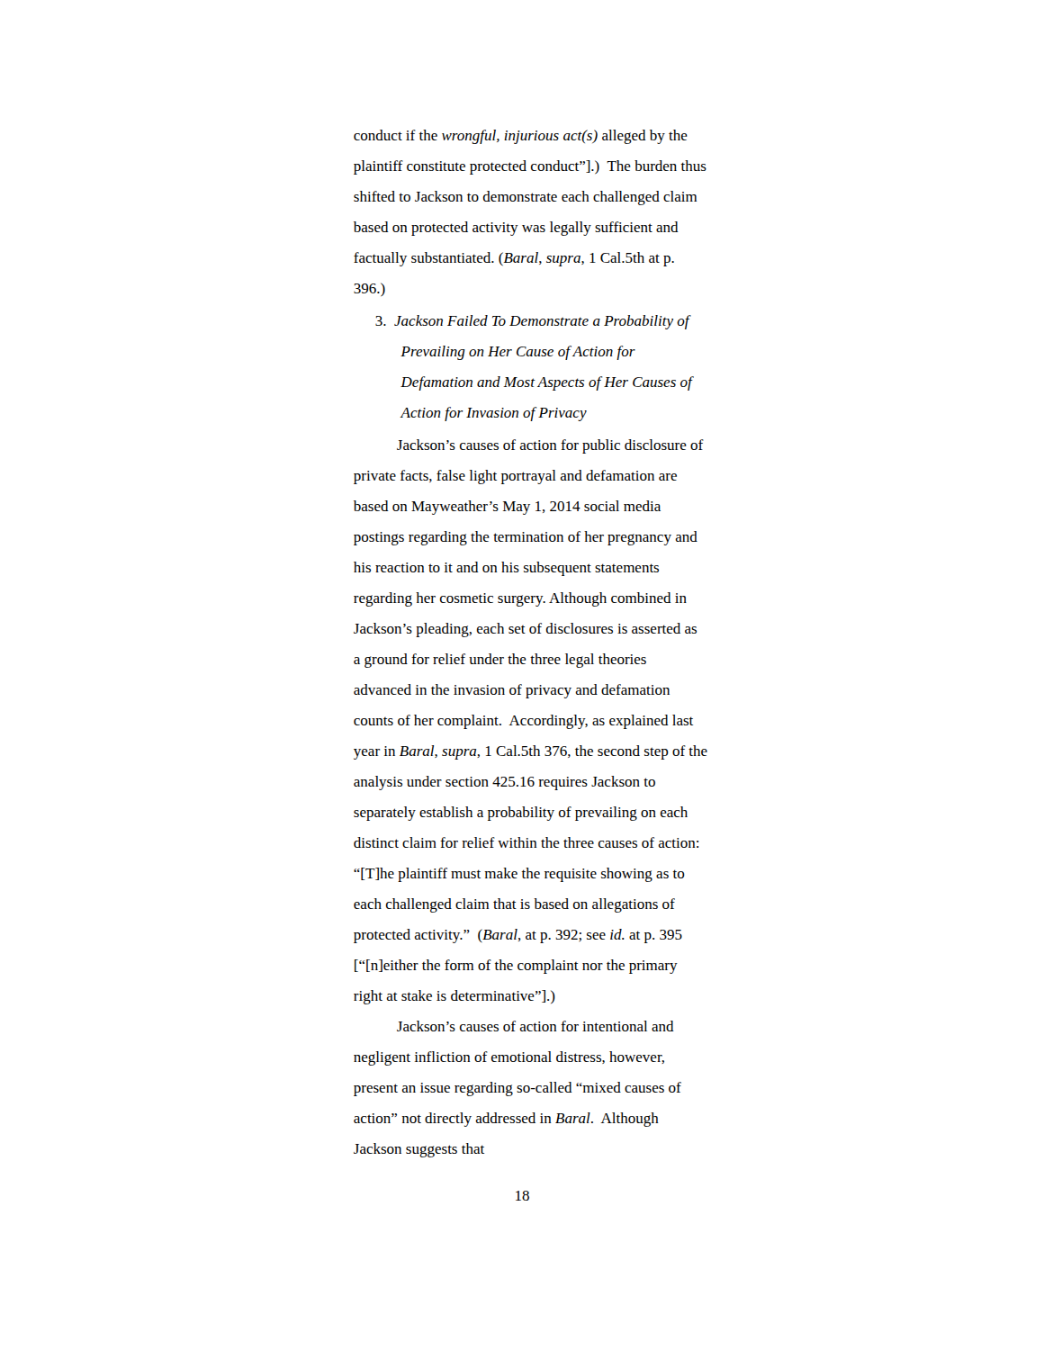conduct if the wrongful, injurious act(s) alleged by the plaintiff constitute protected conduct”].) The burden thus shifted to Jackson to demonstrate each challenged claim based on protected activity was legally sufficient and factually substantiated. (Baral, supra, 1 Cal.5th at p. 396.)
3. Jackson Failed To Demonstrate a Probability of Prevailing on Her Cause of Action for Defamation and Most Aspects of Her Causes of Action for Invasion of Privacy
Jackson’s causes of action for public disclosure of private facts, false light portrayal and defamation are based on Mayweather’s May 1, 2014 social media postings regarding the termination of her pregnancy and his reaction to it and on his subsequent statements regarding her cosmetic surgery. Although combined in Jackson’s pleading, each set of disclosures is asserted as a ground for relief under the three legal theories advanced in the invasion of privacy and defamation counts of her complaint. Accordingly, as explained last year in Baral, supra, 1 Cal.5th 376, the second step of the analysis under section 425.16 requires Jackson to separately establish a probability of prevailing on each distinct claim for relief within the three causes of action: “[T]he plaintiff must make the requisite showing as to each challenged claim that is based on allegations of protected activity.” (Baral, at p. 392; see id. at p. 395 [“[n]either the form of the complaint nor the primary right at stake is determinative”].)
Jackson’s causes of action for intentional and negligent infliction of emotional distress, however, present an issue regarding so-called “mixed causes of action” not directly addressed in Baral. Although Jackson suggests that
18